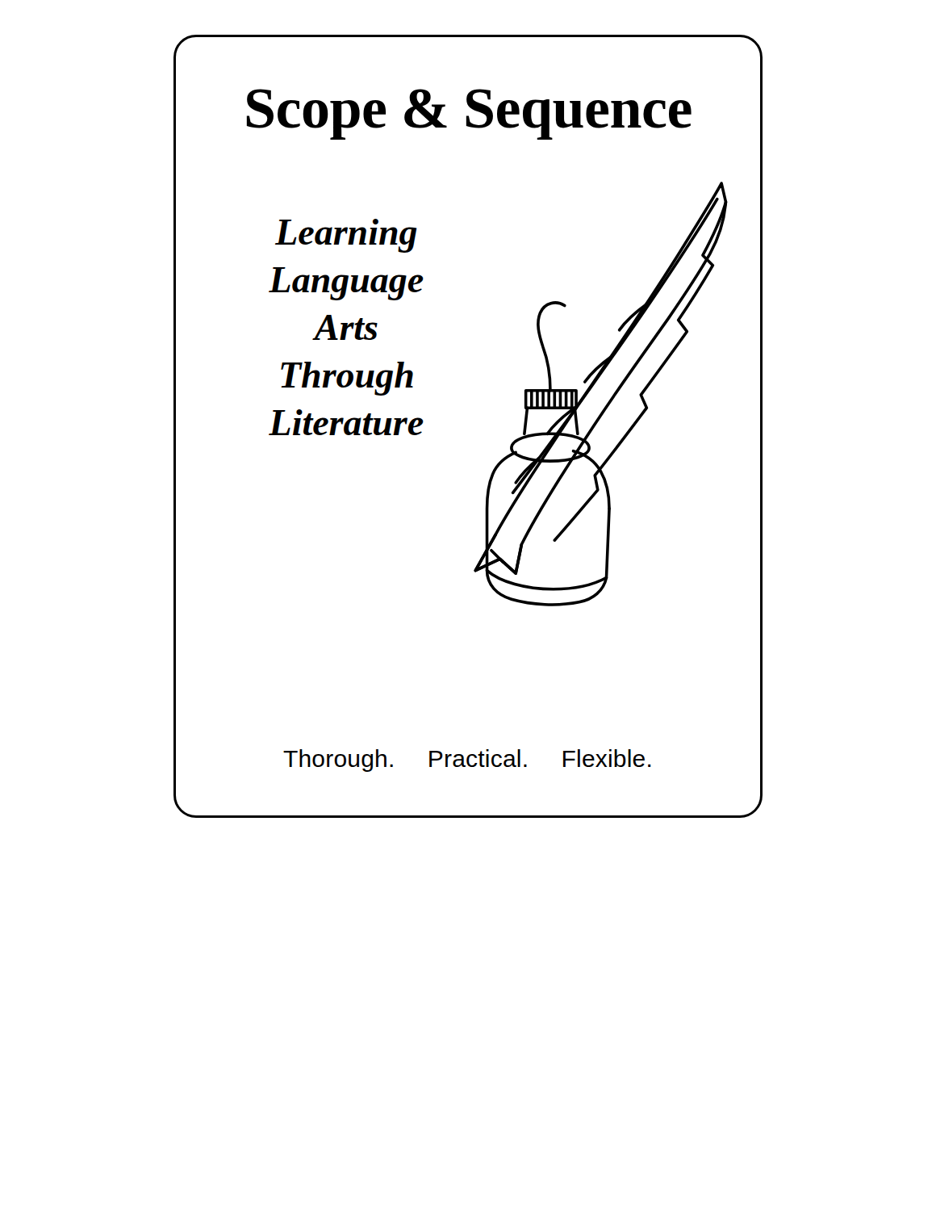Scope & Sequence
Learning Language Arts Through Literature
Thorough. Practical. Flexible.